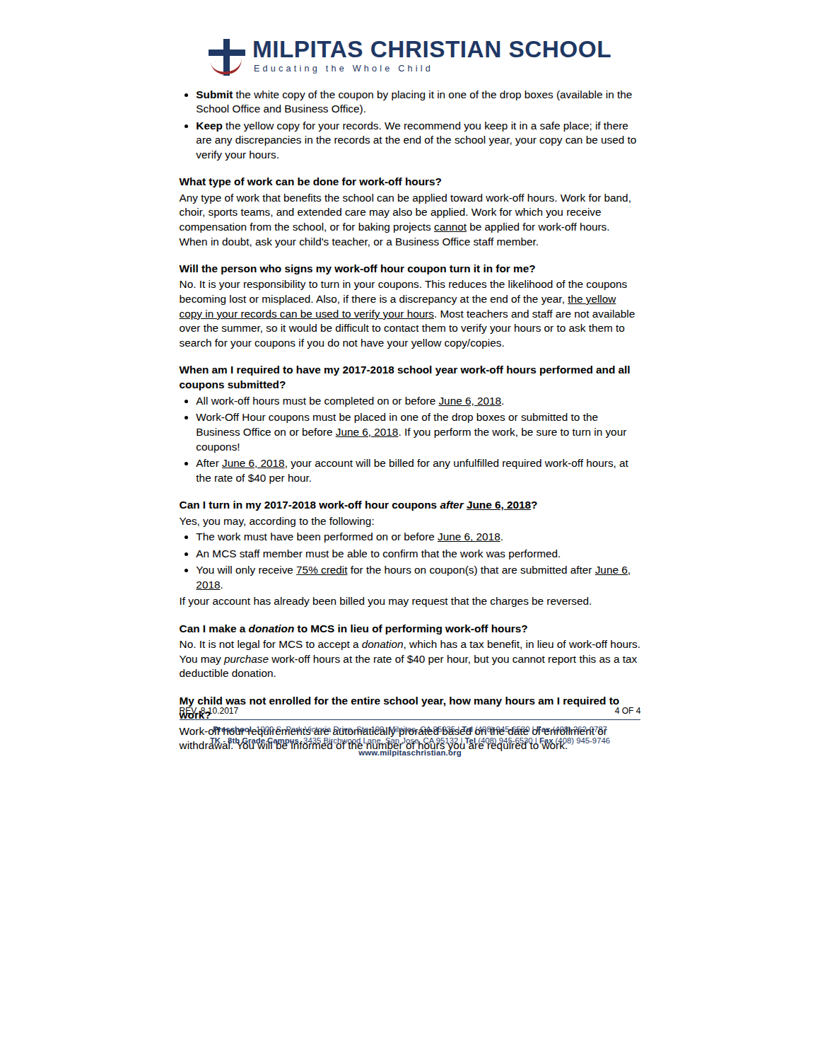MILPITAS CHRISTIAN SCHOOL
Educating the Whole Child
Submit the white copy of the coupon by placing it in one of the drop boxes (available in the School Office and Business Office).
Keep the yellow copy for your records. We recommend you keep it in a safe place; if there are any discrepancies in the records at the end of the school year, your copy can be used to verify your hours.
What type of work can be done for work-off hours?
Any type of work that benefits the school can be applied toward work-off hours. Work for band, choir, sports teams, and extended care may also be applied. Work for which you receive compensation from the school, or for baking projects cannot be applied for work-off hours. When in doubt, ask your child's teacher, or a Business Office staff member.
Will the person who signs my work-off hour coupon turn it in for me?
No. It is your responsibility to turn in your coupons. This reduces the likelihood of the coupons becoming lost or misplaced. Also, if there is a discrepancy at the end of the year, the yellow copy in your records can be used to verify your hours. Most teachers and staff are not available over the summer, so it would be difficult to contact them to verify your hours or to ask them to search for your coupons if you do not have your yellow copy/copies.
When am I required to have my 2017-2018 school year work-off hours performed and all coupons submitted?
All work-off hours must be completed on or before June 6, 2018.
Work-Off Hour coupons must be placed in one of the drop boxes or submitted to the Business Office on or before June 6, 2018. If you perform the work, be sure to turn in your coupons!
After June 6, 2018, your account will be billed for any unfulfilled required work-off hours, at the rate of $40 per hour.
Can I turn in my 2017-2018 work-off hour coupons after June 6, 2018?
Yes, you may, according to the following:
The work must have been performed on or before June 6, 2018.
An MCS staff member must be able to confirm that the work was performed.
You will only receive 75% credit for the hours on coupon(s) that are submitted after June 6, 2018.
If your account has already been billed you may request that the charges be reversed.
Can I make a donation to MCS in lieu of performing work-off hours?
No. It is not legal for MCS to accept a donation, which has a tax benefit, in lieu of work-off hours. You may purchase work-off hours at the rate of $40 per hour, but you cannot report this as a tax deductible donation.
My child was not enrolled for the entire school year, how many hours am I required to work?
Work-off hour requirements are automatically prorated based on the date of enrollment or withdrawal. You will be informed of the number of hours you are required to work.
REV. 8.10.2017 4 OF 4
Preschool 1000 S. Park Victoria Drive, Ste.100, Milpitas, CA 95035 | Tel (408) 945-6530 | Fax (408) 262-0787
TK - 8th Grade Campus 3435 Birchwood Lane, San Jose, CA 95132 | Tel (408) 945-6530 | Fax (408) 945-9746
www.milpitaschristian.org